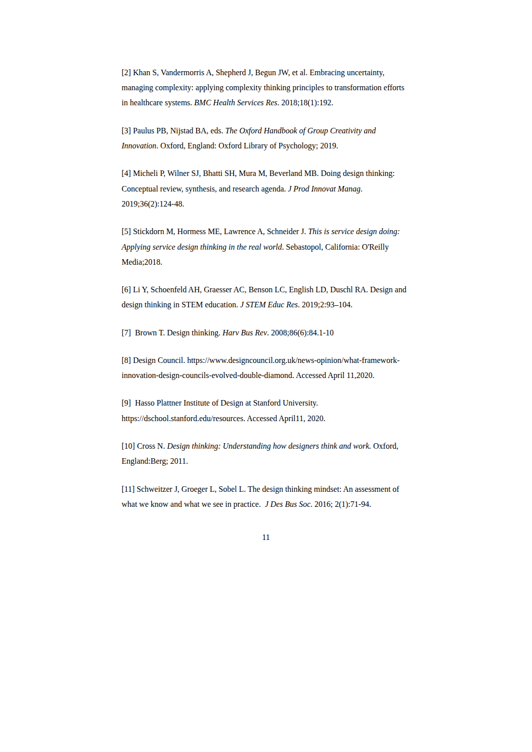[2] Khan S, Vandermorris A, Shepherd J, Begun JW, et al. Embracing uncertainty, managing complexity: applying complexity thinking principles to transformation efforts in healthcare systems. BMC Health Services Res. 2018;18(1):192.
[3] Paulus PB, Nijstad BA, eds. The Oxford Handbook of Group Creativity and Innovation. Oxford, England: Oxford Library of Psychology; 2019.
[4] Micheli P, Wilner SJ, Bhatti SH, Mura M, Beverland MB. Doing design thinking: Conceptual review, synthesis, and research agenda. J Prod Innovat Manag. 2019;36(2):124-48.
[5] Stickdorn M, Hormess ME, Lawrence A, Schneider J. This is service design doing: Applying service design thinking in the real world. Sebastopol, California: O'Reilly Media;2018.
[6] Li Y, Schoenfeld AH, Graesser AC, Benson LC, English LD, Duschl RA. Design and design thinking in STEM education. J STEM Educ Res. 2019;2:93–104.
[7] Brown T. Design thinking. Harv Bus Rev. 2008;86(6):84.1-10
[8] Design Council. https://www.designcouncil.org.uk/news-opinion/what-framework-innovation-design-councils-evolved-double-diamond. Accessed April 11,2020.
[9] Hasso Plattner Institute of Design at Stanford University. https://dschool.stanford.edu/resources. Accessed April11, 2020.
[10] Cross N. Design thinking: Understanding how designers think and work. Oxford, England:Berg; 2011.
[11] Schweitzer J, Groeger L, Sobel L. The design thinking mindset: An assessment of what we know and what we see in practice. J Des Bus Soc. 2016; 2(1):71-94.
11